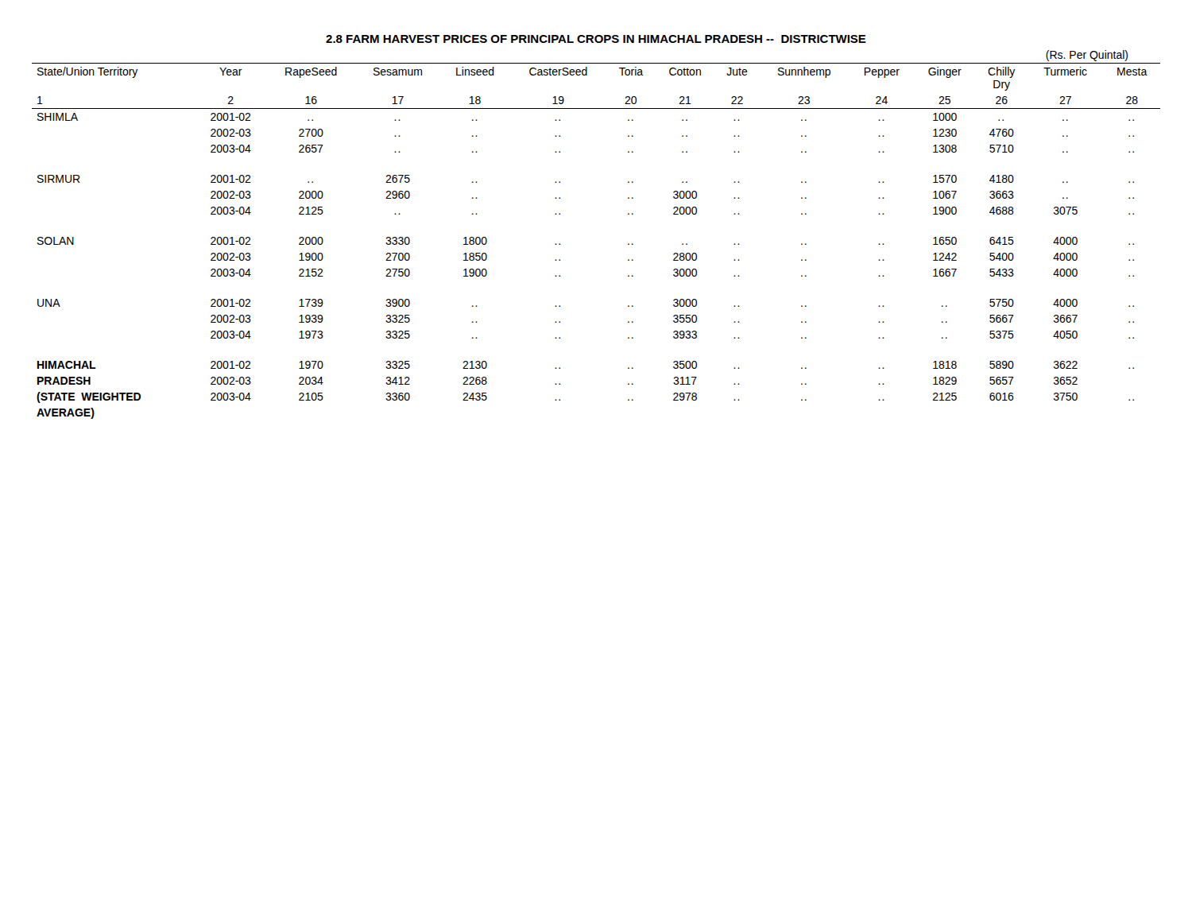2.8 FARM HARVEST PRICES OF PRINCIPAL CROPS IN HIMACHAL PRADESH -- DISTRICTWISE
(Rs. Per Quintal)
| State/Union Territory | Year | RapeSeed | Sesamum | Linseed | CasterSeed | Toria | Cotton | Jute | Sunnhemp | Pepper | Ginger | Chilly Dry | Turmeric | Mesta |
| --- | --- | --- | --- | --- | --- | --- | --- | --- | --- | --- | --- | --- | --- | --- |
| 1 | 2 | 16 | 17 | 18 | 19 | 20 | 21 | 22 | 23 | 24 | 25 | 26 | 27 | 28 |
| SHIMLA | 2001-02 | .. | .. | .. | .. | .. | .. | .. | .. | .. | 1000 | .. | .. | .. |
| | 2002-03 | 2700 | .. | .. | .. | .. | .. | .. | .. | .. | 1230 | 4760 | .. | .. |
| | 2003-04 | 2657 | .. | .. | .. | .. | .. | .. | .. | .. | 1308 | 5710 | .. | .. |
| SIRMUR | 2001-02 | .. | 2675 | .. | .. | .. | .. | .. | .. | .. | 1570 | 4180 | .. | .. |
| | 2002-03 | 2000 | 2960 | .. | .. | .. | 3000 | .. | .. | .. | 1067 | 3663 | .. | .. |
| | 2003-04 | 2125 | .. | .. | .. | .. | 2000 | .. | .. | .. | 1900 | 4688 | 3075 | .. |
| SOLAN | 2001-02 | 2000 | 3330 | 1800 | .. | .. | .. | .. | .. | .. | 1650 | 6415 | 4000 | .. |
| | 2002-03 | 1900 | 2700 | 1850 | .. | .. | 2800 | .. | .. | .. | 1242 | 5400 | 4000 | .. |
| | 2003-04 | 2152 | 2750 | 1900 | .. | .. | 3000 | .. | .. | .. | 1667 | 5433 | 4000 | .. |
| UNA | 2001-02 | 1739 | 3900 | .. | .. | .. | 3000 | .. | .. | .. | .. | 5750 | 4000 | .. |
| | 2002-03 | 1939 | 3325 | .. | .. | .. | 3550 | .. | .. | .. | .. | 5667 | 3667 | .. |
| | 2003-04 | 1973 | 3325 | .. | .. | .. | 3933 | .. | .. | .. | .. | 5375 | 4050 | .. |
| HIMACHAL | 2001-02 | 1970 | 3325 | 2130 | .. | .. | 3500 | .. | .. | .. | 1818 | 5890 | 3622 | .. |
| PRADESH | 2002-03 | 2034 | 3412 | 2268 | .. | .. | 3117 | .. | .. | .. | 1829 | 5657 | 3652 | |
| (STATE WEIGHTED | 2003-04 | 2105 | 3360 | 2435 | .. | .. | 2978 | .. | .. | .. | 2125 | 6016 | 3750 | .. |
| AVERAGE) | | | | | | | | | | | | | | |